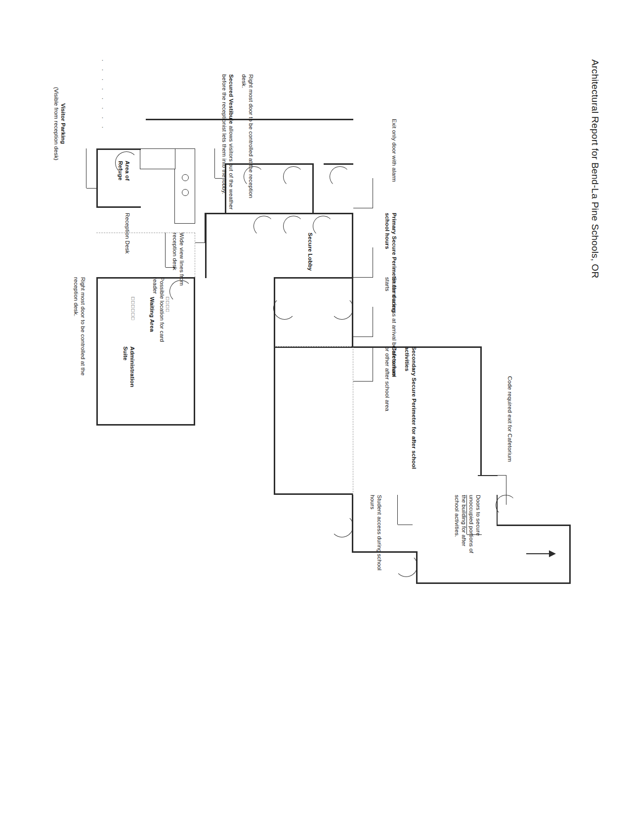Architectural Report for Bend-La Pine Schools, OR
 
 
□□□□
□□□□□□
Code required exit for Cafetorium
Doors to secure
unoccupied portions of
the building for after
school activities.
Secondary Secure Perimeter for after school activities
Student access during school hours
Cafetorium
or other after school area
Student access at arrival before school starts
Primary Secure Perimeter for during school hours
Secure Lobby
Exit only door with alarm
Right most door to be controlled at the reception desk.
Secured Vestibule allows visitors out of the weather before the receptionist lets them into the lobby.
Wide view lines from reception desk
Area of
Refuge
Reception Desk
Possible location for card reader
Waiting Area
Administration
Suite
Right most door to be controlled at the reception desk.
Visitor Parking
(Visible from reception desk)
· · · · · · · ·